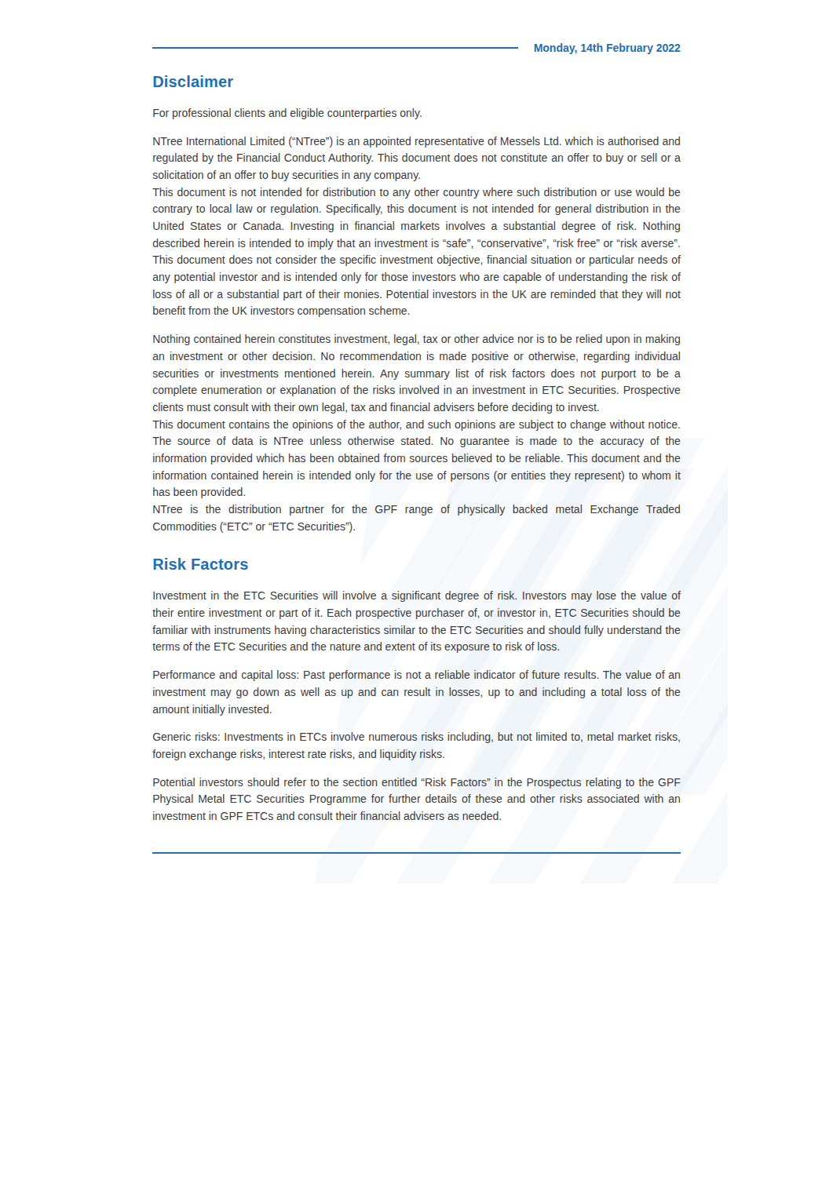Monday, 14th February 2022
Disclaimer
For professional clients and eligible counterparties only.
NTree International Limited (“NTree”) is an appointed representative of Messels Ltd. which is authorised and regulated by the Financial Conduct Authority. This document does not constitute an offer to buy or sell or a solicitation of an offer to buy securities in any company.
This document is not intended for distribution to any other country where such distribution or use would be contrary to local law or regulation. Specifically, this document is not intended for general distribution in the United States or Canada. Investing in financial markets involves a substantial degree of risk. Nothing described herein is intended to imply that an investment is “safe”, “conservative”, “risk free” or “risk averse”. This document does not consider the specific investment objective, financial situation or particular needs of any potential investor and is intended only for those investors who are capable of understanding the risk of loss of all or a substantial part of their monies. Potential investors in the UK are reminded that they will not benefit from the UK investors compensation scheme.
Nothing contained herein constitutes investment, legal, tax or other advice nor is to be relied upon in making an investment or other decision. No recommendation is made positive or otherwise, regarding individual securities or investments mentioned herein. Any summary list of risk factors does not purport to be a complete enumeration or explanation of the risks involved in an investment in ETC Securities. Prospective clients must consult with their own legal, tax and financial advisers before deciding to invest.
This document contains the opinions of the author, and such opinions are subject to change without notice. The source of data is NTree unless otherwise stated. No guarantee is made to the accuracy of the information provided which has been obtained from sources believed to be reliable. This document and the information contained herein is intended only for the use of persons (or entities they represent) to whom it has been provided.
NTree is the distribution partner for the GPF range of physically backed metal Exchange Traded Commodities (“ETC” or “ETC Securities”).
Risk Factors
Investment in the ETC Securities will involve a significant degree of risk. Investors may lose the value of their entire investment or part of it. Each prospective purchaser of, or investor in, ETC Securities should be familiar with instruments having characteristics similar to the ETC Securities and should fully understand the terms of the ETC Securities and the nature and extent of its exposure to risk of loss.
Performance and capital loss: Past performance is not a reliable indicator of future results. The value of an investment may go down as well as up and can result in losses, up to and including a total loss of the amount initially invested.
Generic risks: Investments in ETCs involve numerous risks including, but not limited to, metal market risks, foreign exchange risks, interest rate risks, and liquidity risks.
Potential investors should refer to the section entitled “Risk Factors” in the Prospectus relating to the GPF Physical Metal ETC Securities Programme for further details of these and other risks associated with an investment in GPF ETCs and consult their financial advisers as needed.